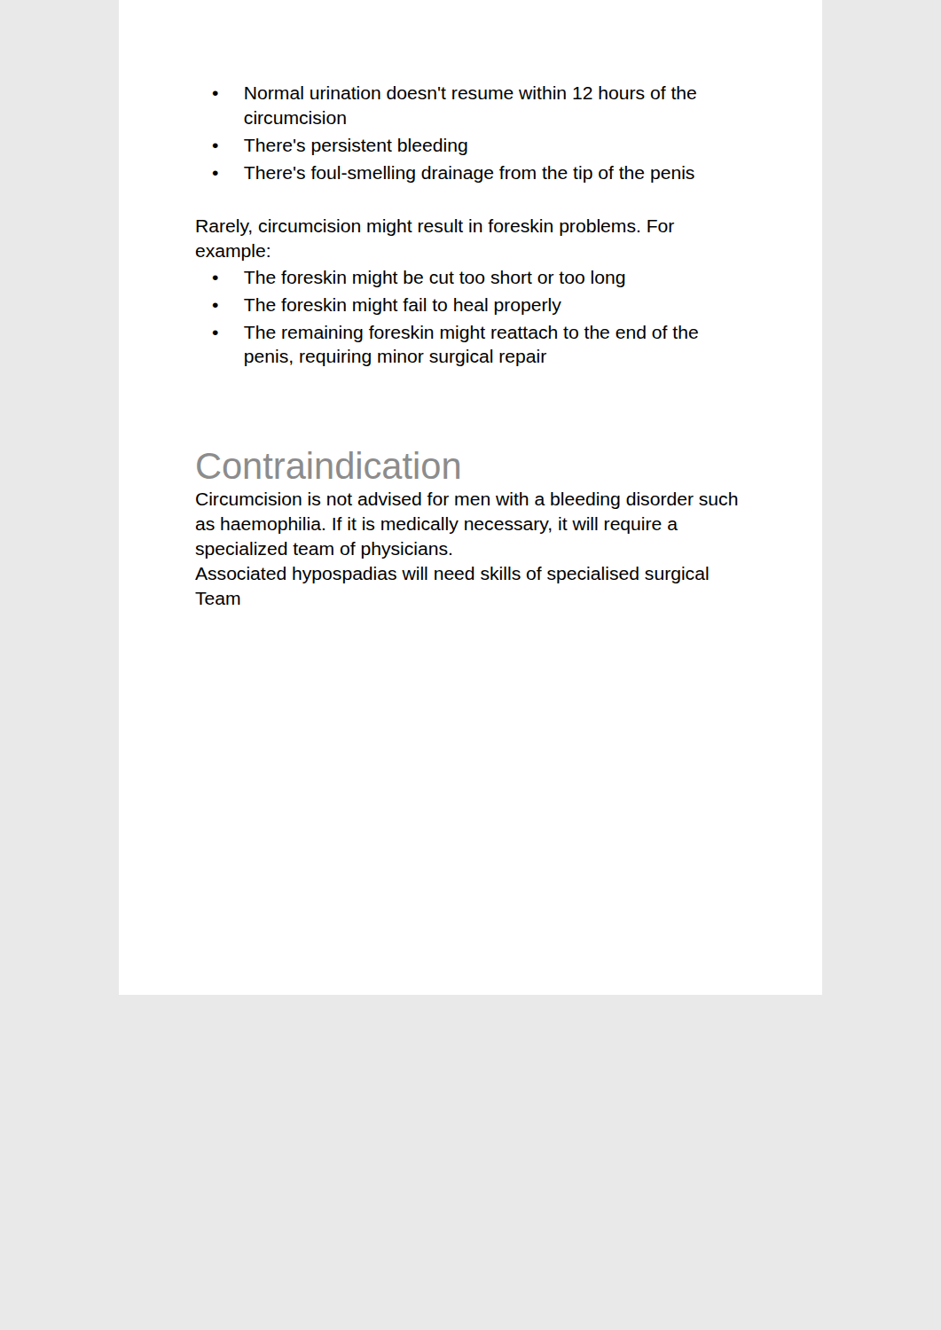Normal urination doesn't resume within 12 hours of the circumcision
There's persistent bleeding
There's foul-smelling drainage from the tip of the penis
Rarely, circumcision might result in foreskin problems. For example:
The foreskin might be cut too short or too long
The foreskin might fail to heal properly
The remaining foreskin might reattach to the end of the penis, requiring minor surgical repair
Contraindication
Circumcision is not advised for men with a bleeding disorder such as haemophilia. If it is medically necessary, it will require a specialized team of physicians.
Associated hypospadias will need skills of specialised surgical Team